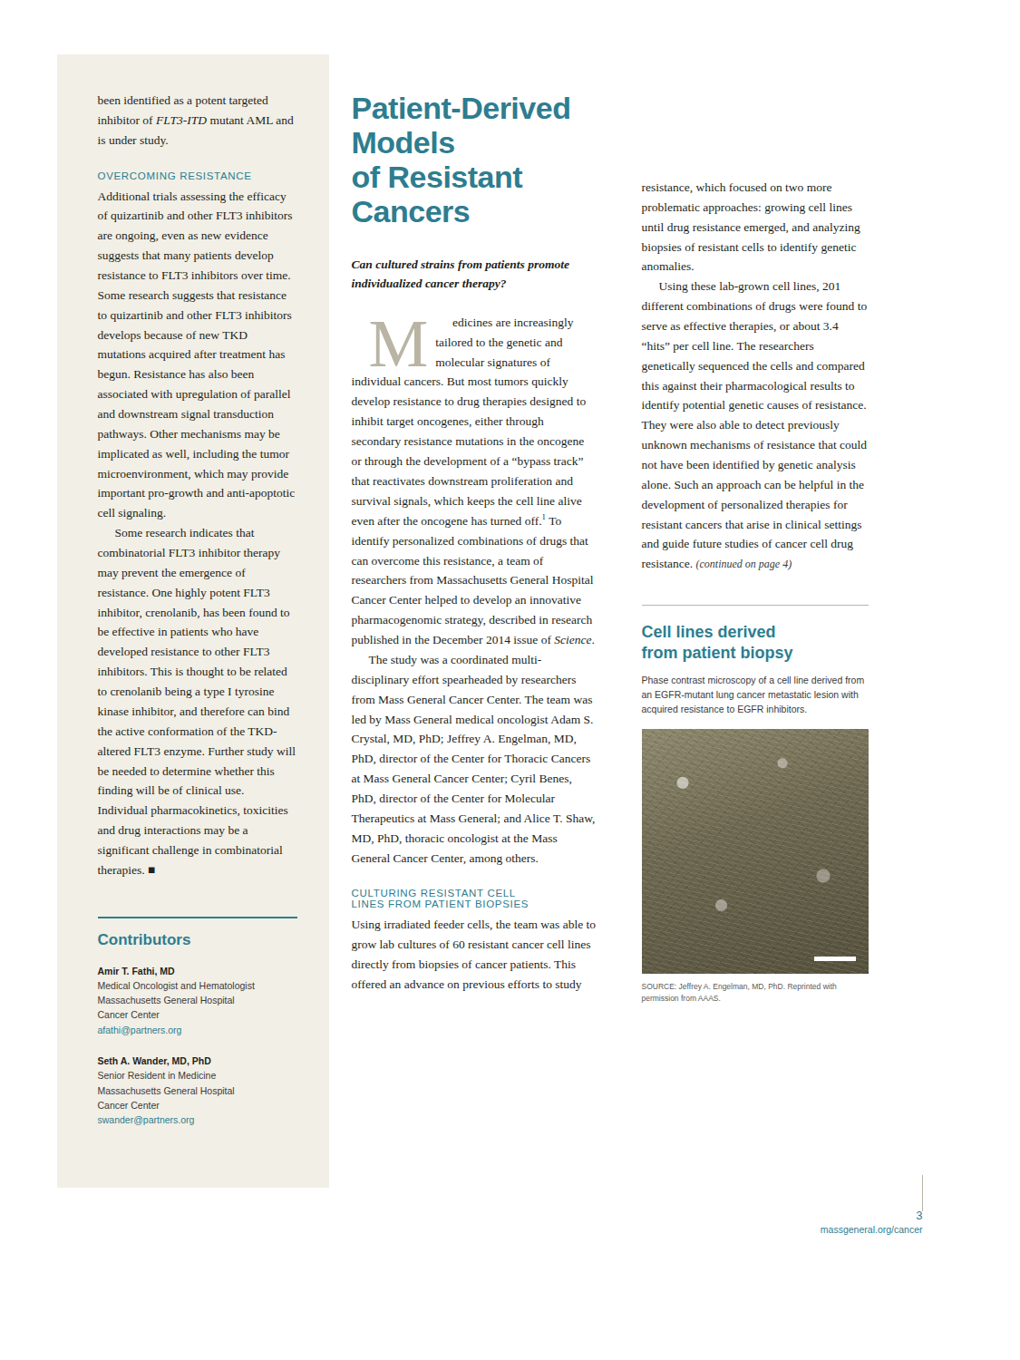been identified as a potent targeted inhibitor of FLT3-ITD mutant AML and is under study.
Overcoming Resistance
Additional trials assessing the efficacy of quizartinib and other FLT3 inhibitors are ongoing, even as new evidence suggests that many patients develop resistance to FLT3 inhibitors over time. Some research suggests that resistance to quizartinib and other FLT3 inhibitors develops because of new TKD mutations acquired after treatment has begun. Resistance has also been associated with upregulation of parallel and downstream signal transduction pathways. Other mechanisms may be implicated as well, including the tumor microenvironment, which may provide important pro-growth and anti-apoptotic cell signaling.
Some research indicates that combinatorial FLT3 inhibitor therapy may prevent the emergence of resistance. One highly potent FLT3 inhibitor, crenolanib, has been found to be effective in patients who have developed resistance to other FLT3 inhibitors. This is thought to be related to crenolanib being a type I tyrosine kinase inhibitor, and therefore can bind the active conformation of the TKD-altered FLT3 enzyme. Further study will be needed to determine whether this finding will be of clinical use. Individual pharmacokinetics, toxicities and drug interactions may be a significant challenge in combinatorial therapies. ■
Contributors
Amir T. Fathi, MD
Medical Oncologist and Hematologist
Massachusetts General Hospital
Cancer Center
afathi@partners.org
Seth A. Wander, MD, PhD
Senior Resident in Medicine
Massachusetts General Hospital
Cancer Center
swander@partners.org
Patient-Derived Models
of Resistant Cancers
Can cultured strains from patients promote individualized cancer therapy?
Medicines are increasingly tailored to the genetic and molecular signatures of individual cancers. But most tumors quickly develop resistance to drug therapies designed to inhibit target oncogenes, either through secondary resistance mutations in the oncogene or through the development of a “bypass track” that reactivates downstream proliferation and survival signals, which keeps the cell line alive even after the oncogene has turned off.1 To identify personalized combinations of drugs that can overcome this resistance, a team of researchers from Massachusetts General Hospital Cancer Center helped to develop an innovative pharmacogenomic strategy, described in research published in the December 2014 issue of Science.
The study was a coordinated multi-disciplinary effort spearheaded by researchers from Mass General Cancer Center. The team was led by Mass General medical oncologist Adam S. Crystal, MD, PhD; Jeffrey A. Engelman, MD, PhD, director of the Center for Thoracic Cancers at Mass General Cancer Center; Cyril Benes, PhD, director of the Center for Molecular Therapeutics at Mass General; and Alice T. Shaw, MD, PhD, thoracic oncologist at the Mass General Cancer Center, among others.
Culturing Resistant Cell
Lines from Patient Biopsies
Using irradiated feeder cells, the team was able to grow lab cultures of 60 resistant cancer cell lines directly from biopsies of cancer patients. This offered an advance on previous efforts to study
resistance, which focused on two more problematic approaches: growing cell lines until drug resistance emerged, and analyzing biopsies of resistant cells to identify genetic anomalies.
Using these lab-grown cell lines, 201 different combinations of drugs were found to serve as effective therapies, or about 3.4 “hits” per cell line. The researchers genetically sequenced the cells and compared this against their pharmacological results to identify potential genetic causes of resistance. They were also able to detect previously unknown mechanisms of resistance that could not have been identified by genetic analysis alone. Such an approach can be helpful in the development of personalized therapies for resistant cancers that arise in clinical settings and guide future studies of cancer cell drug resistance. (continued on page 4)
Cell lines derived
from patient biopsy
Phase contrast microscopy of a cell line derived from an EGFR-mutant lung cancer metastatic lesion with acquired resistance to EGFR inhibitors.
SOURCE: Jeffrey A. Engelman, MD, PhD. Reprinted with permission from AAAS.
3
massgeneral.org/cancer